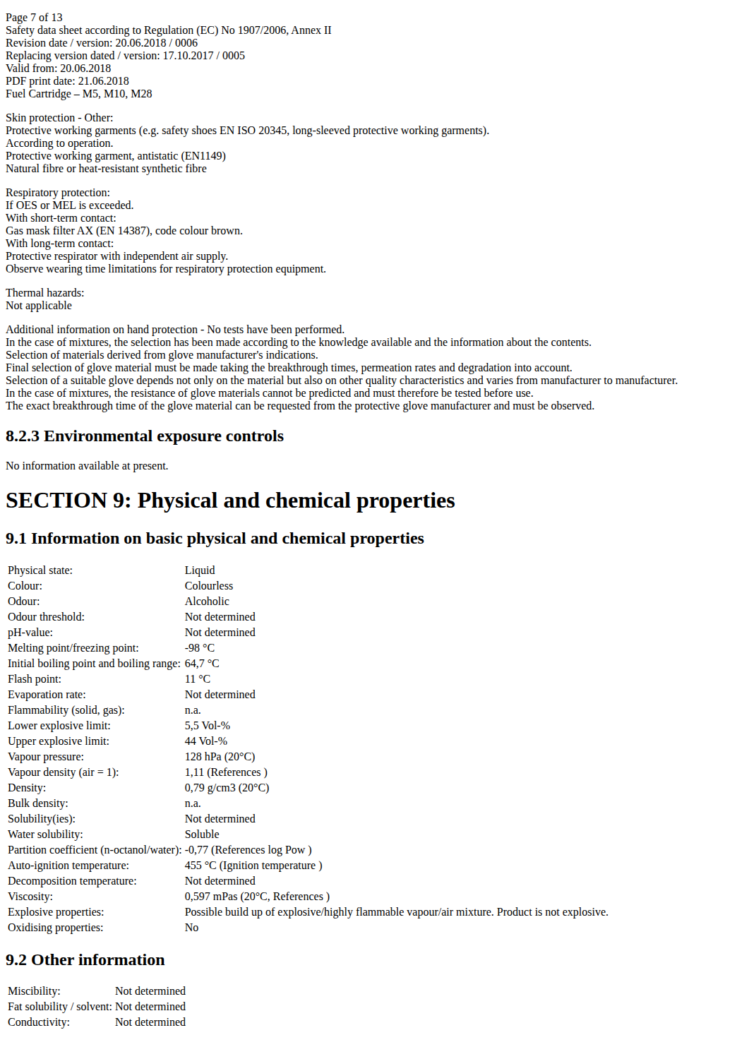Page 7 of 13
Safety data sheet according to Regulation (EC) No 1907/2006, Annex II
Revision date / version: 20.06.2018 / 0006
Replacing version dated / version: 17.10.2017 / 0005
Valid from: 20.06.2018
PDF print date: 21.06.2018
Fuel Cartridge – M5, M10, M28
Skin protection - Other:
Protective working garments (e.g. safety shoes EN ISO 20345, long-sleeved protective working garments).
According to operation.
Protective working garment, antistatic (EN1149)
Natural fibre or heat-resistant synthetic fibre
Respiratory protection:
If OES or MEL is exceeded.
With short-term contact:
Gas mask filter AX (EN 14387), code colour brown.
With long-term contact:
Protective respirator with independent air supply.
Observe wearing time limitations for respiratory protection equipment.
Thermal hazards:
Not applicable
Additional information on hand protection - No tests have been performed.
In the case of mixtures, the selection has been made according to the knowledge available and the information about the contents.
Selection of materials derived from glove manufacturer's indications.
Final selection of glove material must be made taking the breakthrough times, permeation rates and degradation into account.
Selection of a suitable glove depends not only on the material but also on other quality characteristics and varies from manufacturer to manufacturer.
In the case of mixtures, the resistance of glove materials cannot be predicted and must therefore be tested before use.
The exact breakthrough time of the glove material can be requested from the protective glove manufacturer and must be observed.
8.2.3 Environmental exposure controls
No information available at present.
SECTION 9: Physical and chemical properties
9.1 Information on basic physical and chemical properties
| Physical state: | Liquid |
| Colour: | Colourless |
| Odour: | Alcoholic |
| Odour threshold: | Not determined |
| pH-value: | Not determined |
| Melting point/freezing point: | -98 °C |
| Initial boiling point and boiling range: | 64,7 °C |
| Flash point: | 11 °C |
| Evaporation rate: | Not determined |
| Flammability (solid, gas): | n.a. |
| Lower explosive limit: | 5,5 Vol-% |
| Upper explosive limit: | 44 Vol-% |
| Vapour pressure: | 128 hPa (20°C) |
| Vapour density (air = 1): | 1,11 (References ) |
| Density: | 0,79 g/cm3 (20°C) |
| Bulk density: | n.a. |
| Solubility(ies): | Not determined |
| Water solubility: | Soluble |
| Partition coefficient (n-octanol/water): | -0,77 (References log Pow ) |
| Auto-ignition temperature: | 455 °C (Ignition temperature ) |
| Decomposition temperature: | Not determined |
| Viscosity: | 0,597 mPas (20°C, References ) |
| Explosive properties: | Possible build up of explosive/highly flammable vapour/air mixture. Product is not explosive. |
| Oxidising properties: | No |
9.2 Other information
| Miscibility: | Not determined |
| Fat solubility / solvent: | Not determined |
| Conductivity: | Not determined |